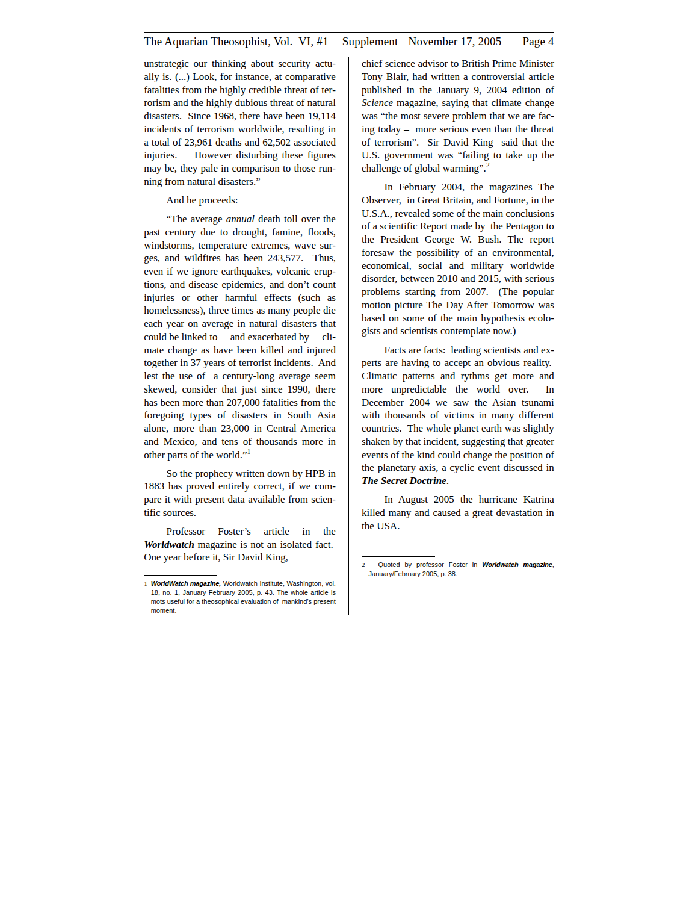The Aquarian Theosophist, Vol. VI, #1 Supplement November 17, 2005 Page 4
unstrategic our thinking about security actually is. (...) Look, for instance, at comparative fatalities from the highly credible threat of terrorism and the highly dubious threat of natural disasters. Since 1968, there have been 19,114 incidents of terrorism worldwide, resulting in a total of 23,961 deaths and 62,502 associated injuries. However disturbing these figures may be, they pale in comparison to those running from natural disasters.”
And he proceeds:
“The average annual death toll over the past century due to drought, famine, floods, windstorms, temperature extremes, wave surges, and wildfires has been 243,577. Thus, even if we ignore earthquakes, volcanic eruptions, and disease epidemics, and don’t count injuries or other harmful effects (such as homelessness), three times as many people die each year on average in natural disasters that could be linked to – and exacerbated by – climate change as have been killed and injured together in 37 years of terrorist incidents. And lest the use of a century-long average seem skewed, consider that just since 1990, there has been more than 207,000 fatalities from the foregoing types of disasters in South Asia alone, more than 23,000 in Central America and Mexico, and tens of thousands more in other parts of the world.”1
So the prophecy written down by HPB in 1883 has proved entirely correct, if we compare it with present data available from scientific sources.
Professor Foster’s article in the Worldwatch magazine is not an isolated fact. One year before it, Sir David King,
1
WorldWatch magazine, Worldwatch Institute, Washington, vol. 18, no. 1, January February 2005, p. 43. The whole article is mots useful for a theosophical evaluation of mankind’s present moment.
chief science advisor to British Prime Minister Tony Blair, had written a controversial article published in the January 9, 2004 edition of Science magazine, saying that climate change was “the most severe problem that we are facing today – more serious even than the threat of terrorism”. Sir David King said that the U.S. government was “failing to take up the challenge of global warming”.2
In February 2004, the magazines The Observer, in Great Britain, and Fortune, in the U.S.A., revealed some of the main conclusions of a scientific Report made by the Pentagon to the President George W. Bush. The report foresaw the possibility of an environmental, economical, social and military worldwide disorder, between 2010 and 2015, with serious problems starting from 2007. (The popular motion picture The Day After Tomorrow was based on some of the main hypothesis ecologists and scientists contemplate now.)
Facts are facts: leading scientists and experts are having to accept an obvious reality. Climatic patterns and rythms get more and more unpredictable the world over. In December 2004 we saw the Asian tsunami with thousands of victims in many different countries. The whole planet earth was slightly shaken by that incident, suggesting that greater events of the kind could change the position of the planetary axis, a cyclic event discussed in The Secret Doctrine.
In August 2005 the hurricane Katrina killed many and caused a great devastation in the USA.
2
Quoted by professor Foster in Worldwatch magazine, January/February 2005, p. 38.